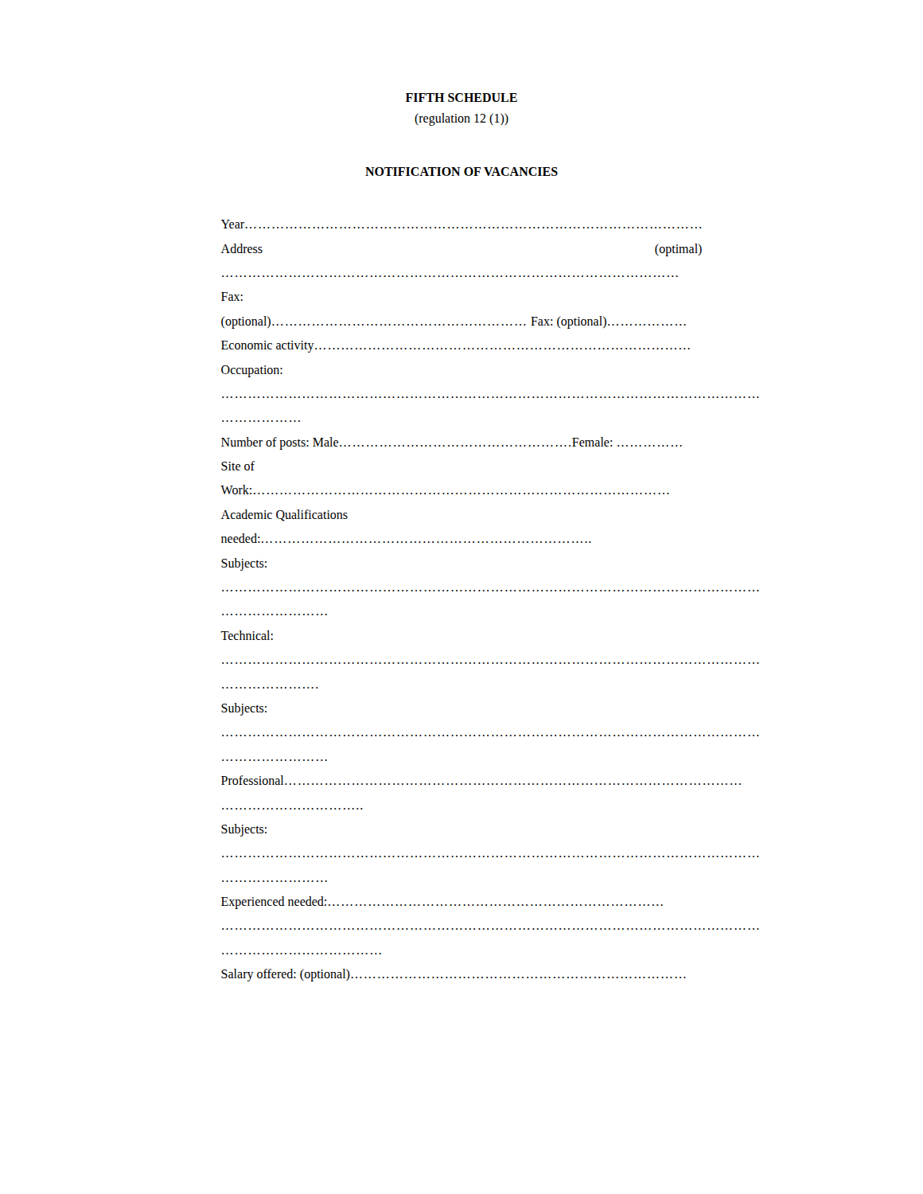FIFTH SCHEDULE
(regulation 12 (1))
NOTIFICATION OF VACANCIES
Year…………………………………………………………………………………………
Address(optimal)
…………………………………………………………………………………………Fax:
(optional)………………………………………………… Fax: (optional)………………
Economic activity…………………………………………………………………………
Occupation:
…………………………………………………………………………………………………………
………………
Number of posts: Male……………………………………………. Female: ……………
Site of Work:…………………………………………………………………………………
Academic Qualifications needed:………………………………………………………………..
Subjects:
…………………………………………………………………………………………………………
……………………
Technical:
…………………………………………………………………………………………………………
………………….
Subjects:
…………………………………………………………………………………………………………
……………………
Professional…………………………………………………………………………………………
…………………………..
Subjects:
…………………………………………………………………………………………………………
……………………
Experienced needed:…………………………………………………………………
…………………………………………………………………………………………………………
………………………………
Salary offered: (optional)…………………………………………………………………